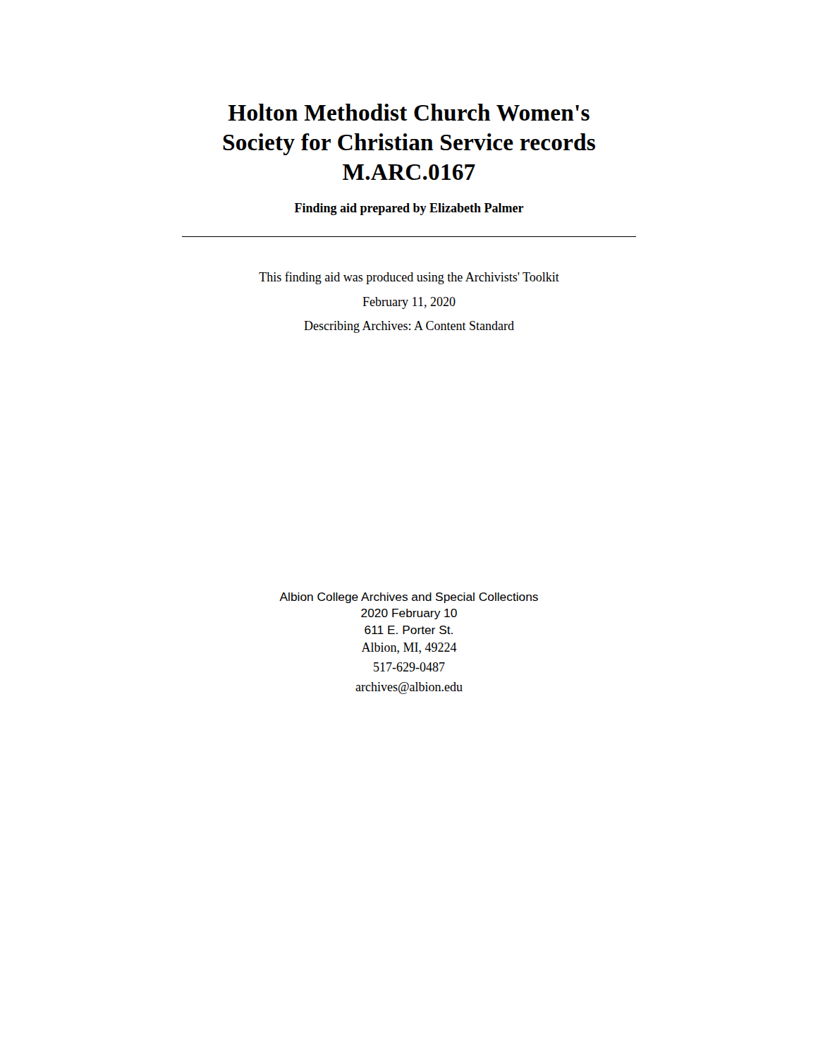Holton Methodist Church Women's
Society for Christian Service records
M.ARC.0167
Finding aid prepared by Elizabeth Palmer
This finding aid was produced using the Archivists' Toolkit
February 11, 2020
Describing Archives: A Content Standard
Albion College Archives and Special Collections 2020 February 10 611 E. Porter St. Albion, MI, 49224 517-629-0487 archives@albion.edu